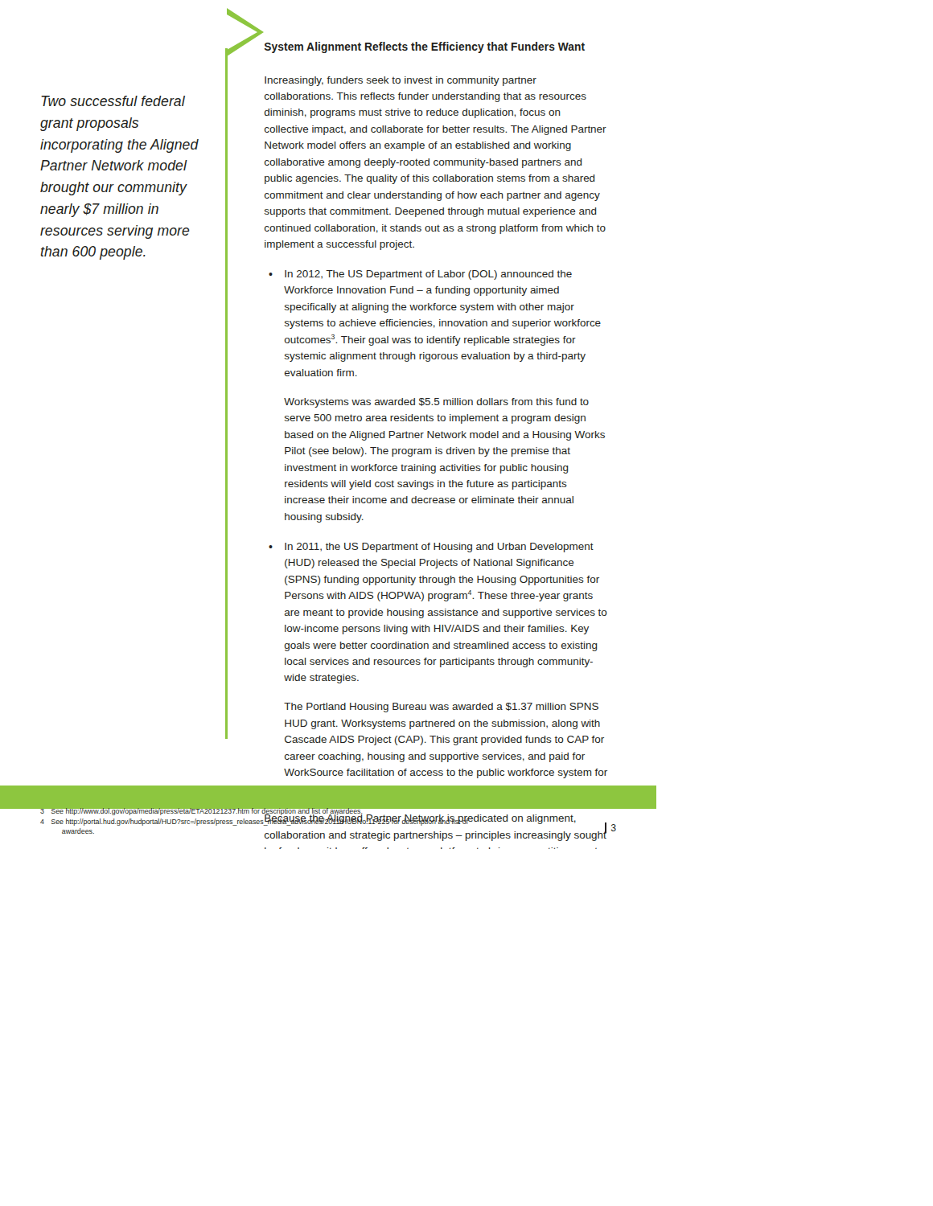Two successful federal grant proposals incorporating the Aligned Partner Network model brought our community nearly $7 million in resources serving more than 600 people.
System Alignment Reflects the Efficiency that Funders Want
Increasingly, funders seek to invest in community partner collaborations. This reflects funder understanding that as resources diminish, programs must strive to reduce duplication, focus on collective impact, and collaborate for better results. The Aligned Partner Network model offers an example of an established and working collaborative among deeply-rooted community-based partners and public agencies. The quality of this collaboration stems from a shared commitment and clear understanding of how each partner and agency supports that commitment. Deepened through mutual experience and continued collaboration, it stands out as a strong platform from which to implement a successful project.
In 2012, The US Department of Labor (DOL) announced the Workforce Innovation Fund – a funding opportunity aimed specifically at aligning the workforce system with other major systems to achieve efficiencies, innovation and superior workforce outcomes3. Their goal was to identify replicable strategies for systemic alignment through rigorous evaluation by a third-party evaluation firm.
Worksystems was awarded $5.5 million dollars from this fund to serve 500 metro area residents to implement a program design based on the Aligned Partner Network model and a Housing Works Pilot (see below). The program is driven by the premise that investment in workforce training activities for public housing residents will yield cost savings in the future as participants increase their income and decrease or eliminate their annual housing subsidy.
In 2011, the US Department of Housing and Urban Development (HUD) released the Special Projects of National Significance (SPNS) funding opportunity through the Housing Opportunities for Persons with AIDS (HOPWA) program4. These three-year grants are meant to provide housing assistance and supportive services to low-income persons living with HIV/AIDS and their families. Key goals were better coordination and streamlined access to existing local services and resources for participants through community-wide strategies.
The Portland Housing Bureau was awarded a $1.37 million SPNS HUD grant. Worksystems partnered on the submission, along with Cascade AIDS Project (CAP). This grant provided funds to CAP for career coaching, housing and supportive services, and paid for WorkSource facilitation of access to the public workforce system for enrolled participants.
Because the Aligned Partner Network is predicated on alignment, collaboration and strategic partnerships – principles increasingly sought by funders – it has offered a strong platform to bring competitive grant resources to our region in service of our local job seekers and system partners.
3
See http://www.dol.gov/opa/media/press/eta/ETA20121237.htm for description and list of awardees.
4
See http://portal.hud.gov/hudportal/HUD?src=/press/press_releases_media_advisories/2011/HUDNo.11-225 for description and list of
awardees.
3